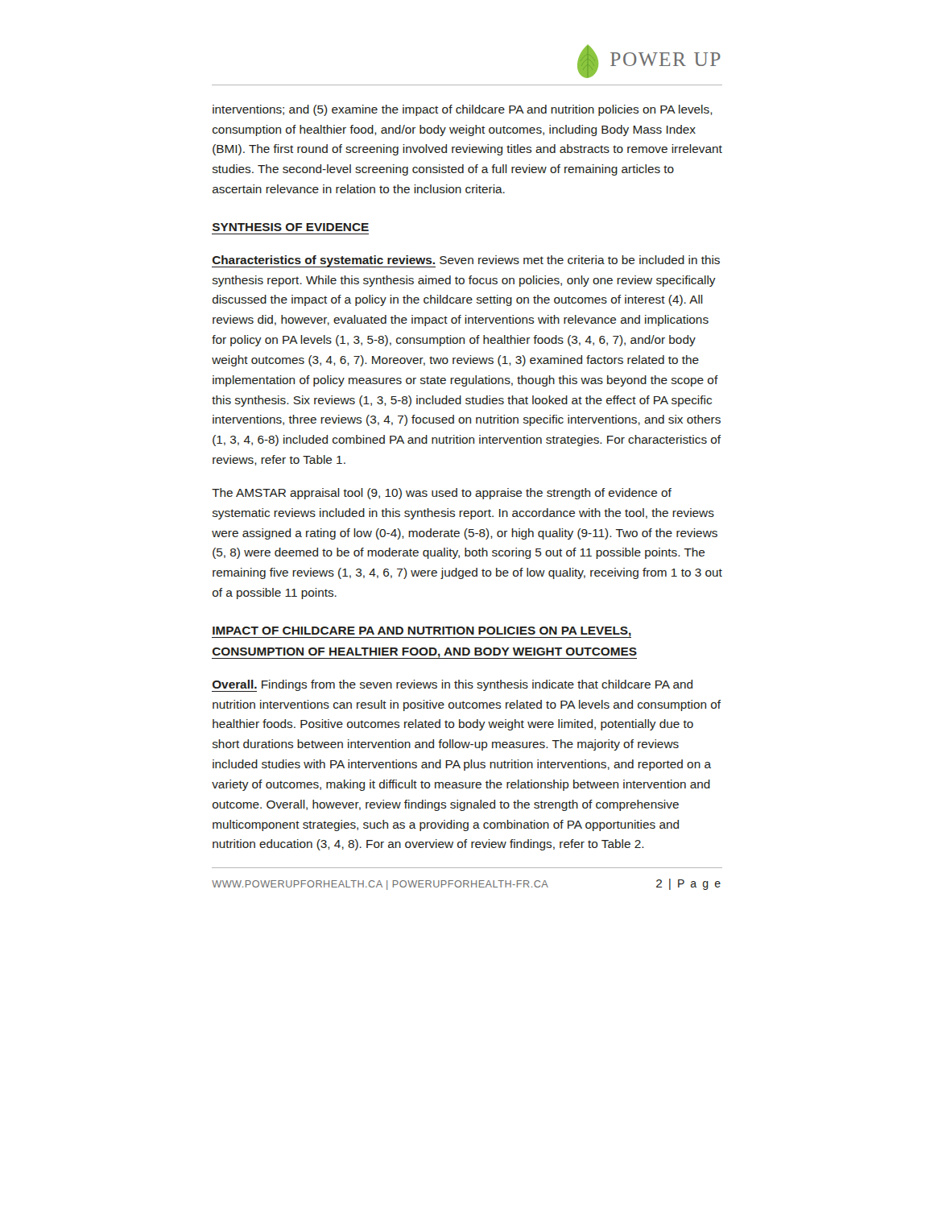POWER UP
interventions; and (5) examine the impact of childcare PA and nutrition policies on PA levels, consumption of healthier food, and/or body weight outcomes, including Body Mass Index (BMI). The first round of screening involved reviewing titles and abstracts to remove irrelevant studies. The second-level screening consisted of a full review of remaining articles to ascertain relevance in relation to the inclusion criteria.
SYNTHESIS OF EVIDENCE
Characteristics of systematic reviews.
Seven reviews met the criteria to be included in this synthesis report. While this synthesis aimed to focus on policies, only one review specifically discussed the impact of a policy in the childcare setting on the outcomes of interest (4). All reviews did, however, evaluated the impact of interventions with relevance and implications for policy on PA levels (1, 3, 5-8), consumption of healthier foods (3, 4, 6, 7), and/or body weight outcomes (3, 4, 6, 7). Moreover, two reviews (1, 3) examined factors related to the implementation of policy measures or state regulations, though this was beyond the scope of this synthesis. Six reviews (1, 3, 5-8) included studies that looked at the effect of PA specific interventions, three reviews (3, 4, 7) focused on nutrition specific interventions, and six others (1, 3, 4, 6-8) included combined PA and nutrition intervention strategies. For characteristics of reviews, refer to Table 1.
The AMSTAR appraisal tool (9, 10) was used to appraise the strength of evidence of systematic reviews included in this synthesis report. In accordance with the tool, the reviews were assigned a rating of low (0-4), moderate (5-8), or high quality (9-11). Two of the reviews (5, 8) were deemed to be of moderate quality, both scoring 5 out of 11 possible points. The remaining five reviews (1, 3, 4, 6, 7) were judged to be of low quality, receiving from 1 to 3 out of a possible 11 points.
IMPACT OF CHILDCARE PA AND NUTRITION POLICIES ON PA LEVELS, CONSUMPTION OF HEALTHIER FOOD, AND BODY WEIGHT OUTCOMES
Overall.
Findings from the seven reviews in this synthesis indicate that childcare PA and nutrition interventions can result in positive outcomes related to PA levels and consumption of healthier foods. Positive outcomes related to body weight were limited, potentially due to short durations between intervention and follow-up measures. The majority of reviews included studies with PA interventions and PA plus nutrition interventions, and reported on a variety of outcomes, making it difficult to measure the relationship between intervention and outcome. Overall, however, review findings signaled to the strength of comprehensive multicomponent strategies, such as a providing a combination of PA opportunities and nutrition education (3, 4, 8). For an overview of review findings, refer to Table 2.
WWW.POWERUPFORHEALTH.CA | POWERUPFORHEALTH-FR.CA
2 | P a g e